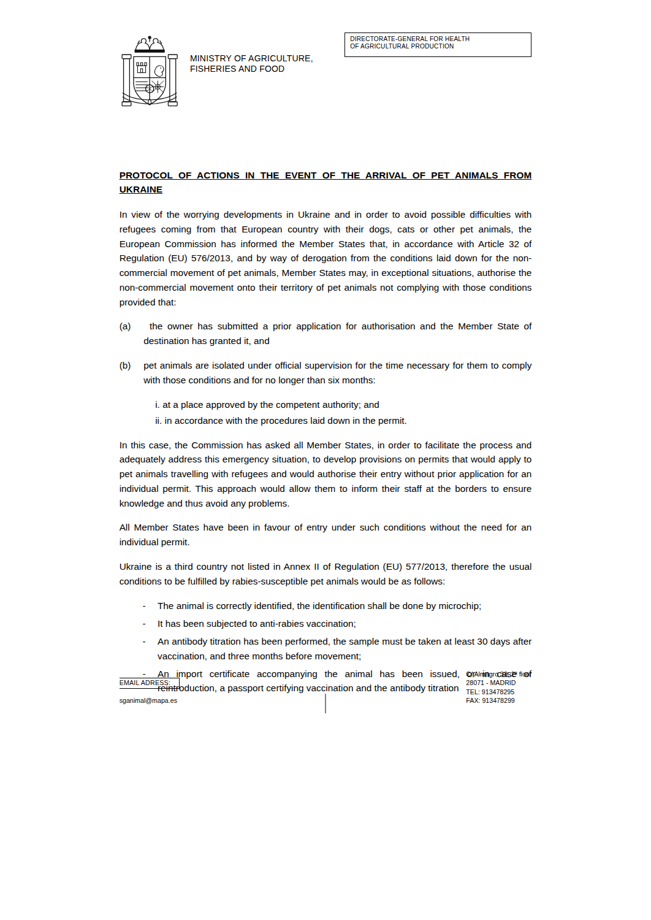MINISTRY OF AGRICULTURE,
FISHERIES AND FOOD
DIRECTORATE-GENERAL FOR HEALTH
OF AGRICULTURAL PRODUCTION
Protocol of actions in the event of the arrival of pet animals from Ukraine
In view of the worrying developments in Ukraine and in order to avoid possible difficulties with refugees coming from that European country with their dogs, cats or other pet animals, the European Commission has informed the Member States that, in accordance with Article 32 of Regulation (EU) 576/2013, and by way of derogation from the conditions laid down for the non-commercial movement of pet animals, Member States may, in exceptional situations, authorise the non-commercial movement onto their territory of pet animals not complying with those conditions provided that:
(a) the owner has submitted a prior application for authorisation and the Member State of destination has granted it, and
(b) pet animals are isolated under official supervision for the time necessary for them to comply with those conditions and for no longer than six months:
i. at a place approved by the competent authority; and
ii. in accordance with the procedures laid down in the permit.
In this case, the Commission has asked all Member States, in order to facilitate the process and adequately address this emergency situation, to develop provisions on permits that would apply to pet animals travelling with refugees and would authorise their entry without prior application for an individual permit. This approach would allow them to inform their staff at the borders to ensure knowledge and thus avoid any problems.
All Member States have been in favour of entry under such conditions without the need for an individual permit.
Ukraine is a third country not listed in Annex II of Regulation (EU) 577/2013, therefore the usual conditions to be fulfilled by rabies-susceptible pet animals would be as follows:
The animal is correctly identified, the identification shall be done by microchip;
It has been subjected to anti-rabies vaccination;
An antibody titration has been performed, the sample must be taken at least 30 days after vaccination, and three months before movement;
An import certificate accompanying the animal has been issued, or in case of reintroduction, a passport certifying vaccination and the antibody titration
EMAIL ADRESS:
sganimal@mapa.es
C/ Almagro 33, 2ª floor
28071 - MADRID
TEL: 913478295
FAX: 913478299